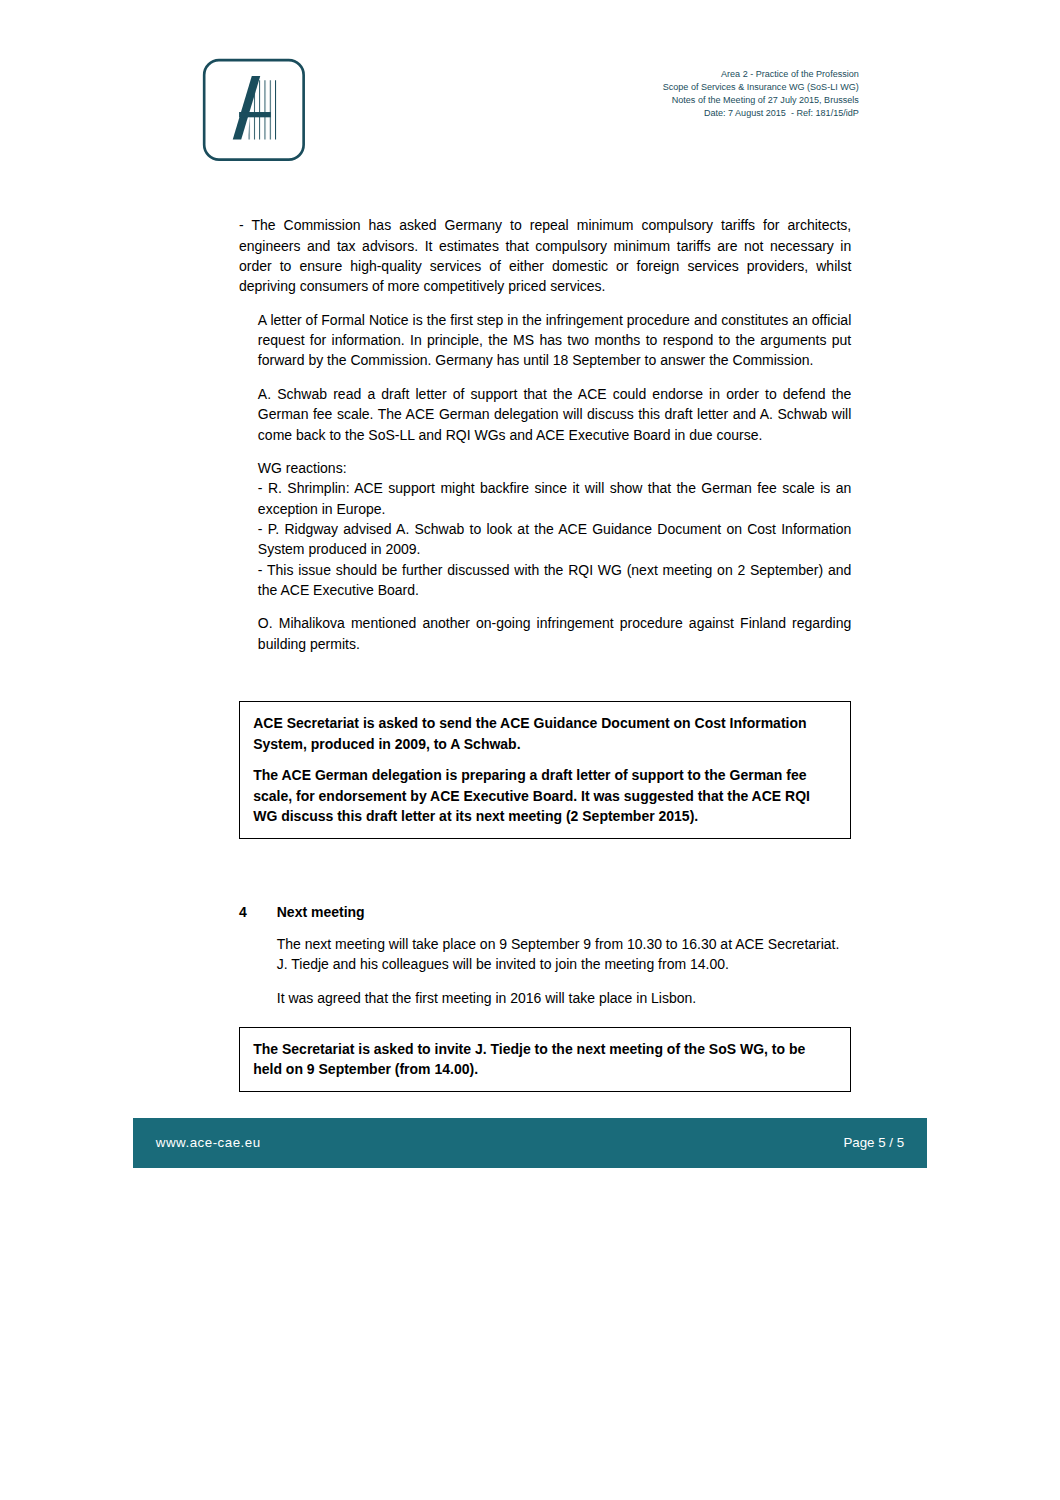Area 2 - Practice of the Profession
Scope of Services & Insurance WG (SoS-LI WG)
Notes of the Meeting of 27 July 2015, Brussels
Date: 7 August 2015 - Ref: 181/15/idP
- The Commission has asked Germany to repeal minimum compulsory tariffs for architects, engineers and tax advisors. It estimates that compulsory minimum tariffs are not necessary in order to ensure high-quality services of either domestic or foreign services providers, whilst depriving consumers of more competitively priced services.
A letter of Formal Notice is the first step in the infringement procedure and constitutes an official request for information. In principle, the MS has two months to respond to the arguments put forward by the Commission. Germany has until 18 September to answer the Commission.
A. Schwab read a draft letter of support that the ACE could endorse in order to defend the German fee scale. The ACE German delegation will discuss this draft letter and A. Schwab will come back to the SoS-LL and RQI WGs and ACE Executive Board in due course.
WG reactions:
- R. Shrimplin: ACE support might backfire since it will show that the German fee scale is an exception in Europe.
- P. Ridgway advised A. Schwab to look at the ACE Guidance Document on Cost Information System produced in 2009.
- This issue should be further discussed with the RQI WG (next meeting on 2 September) and the ACE Executive Board.
O. Mihalikova mentioned another on-going infringement procedure against Finland regarding building permits.
ACE Secretariat is asked to send the ACE Guidance Document on Cost Information System, produced in 2009, to A Schwab.
The ACE German delegation is preparing a draft letter of support to the German fee scale, for endorsement by ACE Executive Board. It was suggested that the ACE RQI WG discuss this draft letter at its next meeting (2 September 2015).
4
Next meeting
The next meeting will take place on 9 September 9 from 10.30 to 16.30 at ACE Secretariat.
J. Tiedje and his colleagues will be invited to join the meeting from 14.00.
It was agreed that the first meeting in 2016 will take place in Lisbon.
The Secretariat is asked to invite J. Tiedje to the next meeting of the SoS WG, to be held on 9 September (from 14.00).
www.ace-cae.eu
Page 5 / 5